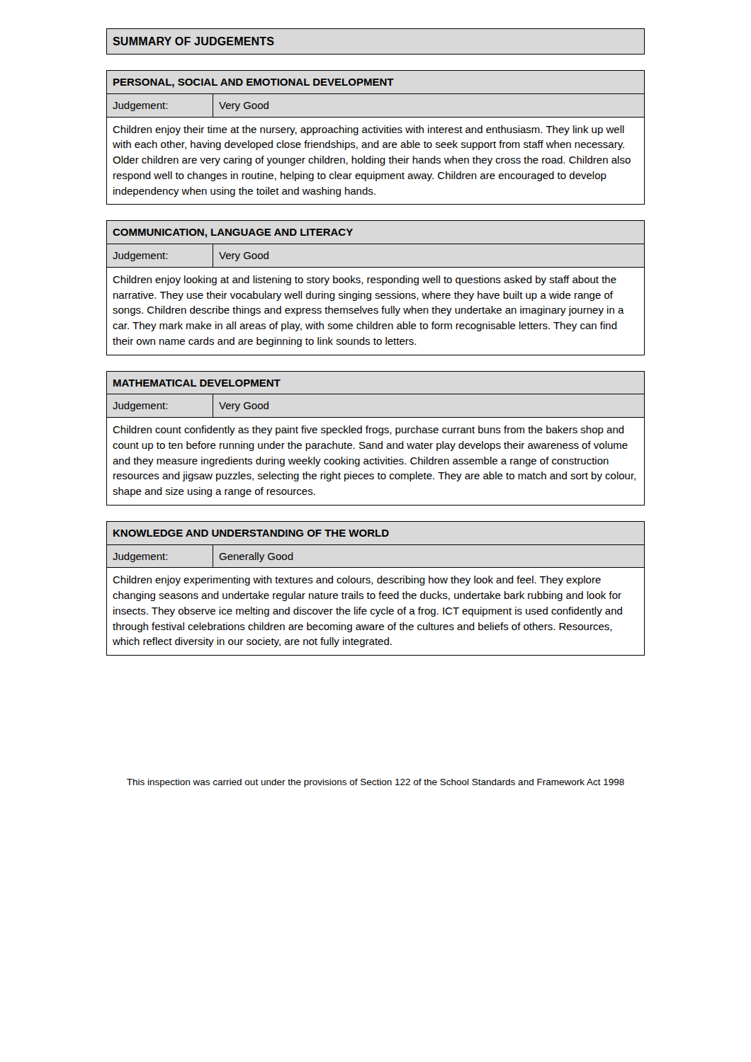SUMMARY OF JUDGEMENTS
PERSONAL, SOCIAL AND EMOTIONAL DEVELOPMENT
Judgement:
Very Good
Children enjoy their time at the nursery, approaching activities with interest and enthusiasm. They link up well with each other, having developed close friendships, and are able to seek support from staff when necessary. Older children are very caring of younger children, holding their hands when they cross the road. Children also respond well to changes in routine, helping to clear equipment away. Children are encouraged to develop independency when using the toilet and washing hands.
COMMUNICATION, LANGUAGE AND LITERACY
Judgement:
Very Good
Children enjoy looking at and listening to story books, responding well to questions asked by staff about the narrative. They use their vocabulary well during singing sessions, where they have built up a wide range of songs. Children describe things and express themselves fully when they undertake an imaginary journey in a car. They mark make in all areas of play, with some children able to form recognisable letters. They can find their own name cards and are beginning to link sounds to letters.
MATHEMATICAL DEVELOPMENT
Judgement:
Very Good
Children count confidently as they paint five speckled frogs, purchase currant buns from the bakers shop and count up to ten before running under the parachute. Sand and water play develops their awareness of volume and they measure ingredients during weekly cooking activities. Children assemble a range of construction resources and jigsaw puzzles, selecting the right pieces to complete. They are able to match and sort by colour, shape and size using a range of resources.
KNOWLEDGE AND UNDERSTANDING OF THE WORLD
Judgement:
Generally Good
Children enjoy experimenting with textures and colours, describing how they look and feel. They explore changing seasons and undertake regular nature trails to feed the ducks, undertake bark rubbing and look for insects. They observe ice melting and discover the life cycle of a frog. ICT equipment is used confidently and through festival celebrations children are becoming aware of the cultures and beliefs of others. Resources, which reflect diversity in our society, are not fully integrated.
This inspection was carried out under the provisions of Section 122 of the School Standards and Framework Act 1998